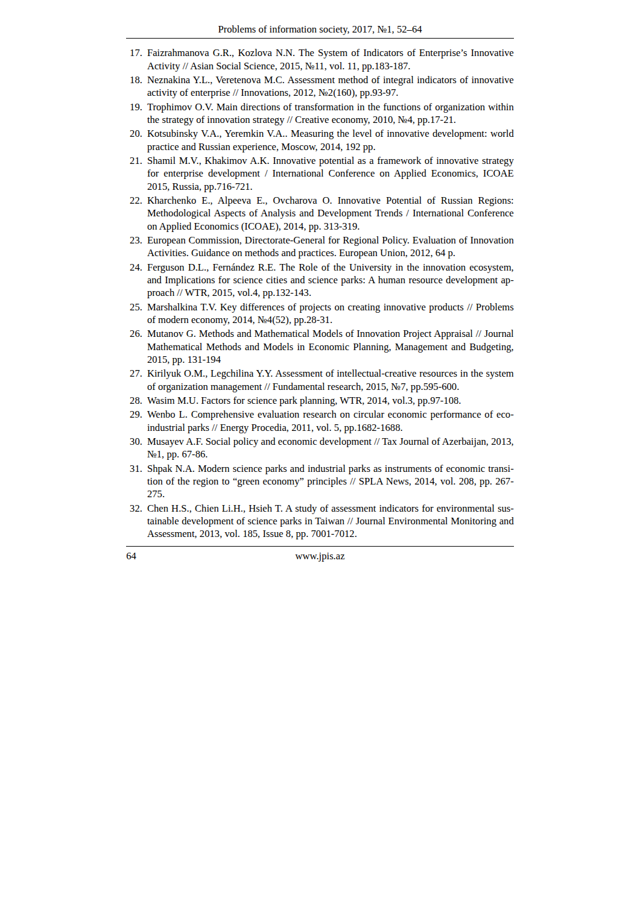Problems of information society, 2017, №1, 52–64
17. Faizrahmanova G.R., Kozlova N.N. The System of Indicators of Enterprise’s Innovative Activity // Asian Social Science, 2015, №11, vol. 11, pp.183-187.
18. Neznakina Y.L., Veretenova M.C. Assessment method of integral indicators of innovative activity of enterprise // Innovations, 2012, №2(160), pp.93-97.
19. Trophimov O.V. Main directions of transformation in the functions of organization within the strategy of innovation strategy // Creative economy, 2010, №4, pp.17-21.
20. Kotsubinsky V.A., Yeremkin V.A.. Measuring the level of innovative development: world practice and Russian experience, Moscow, 2014, 192 pp.
21. Shamil M.V., Khakimov A.K. Innovative potential as a framework of innovative strategy for enterprise development / International Conference on Applied Economics, ICOAE 2015, Russia, pp.716-721.
22. Kharchenko E., Alpeeva E., Ovcharova O. Innovative Potential of Russian Regions: Methodological Aspects of Analysis and Development Trends / International Conference on Applied Economics (ICOAE), 2014, pp. 313-319.
23. European Commission, Directorate-General for Regional Policy. Evaluation of Innovation Activities. Guidance on methods and practices. European Union, 2012, 64 p.
24. Ferguson D.L., Fernández R.E. The Role of the University in the innovation ecosystem, and Implications for science cities and science parks: A human resource development approach // WTR, 2015, vol.4, pp.132-143.
25. Marshalkina T.V. Key differences of projects on creating innovative products // Problems of modern economy, 2014, №4(52), pp.28-31.
26. Mutanov G. Methods and Mathematical Models of Innovation Project Appraisal // Journal Mathematical Methods and Models in Economic Planning, Management and Budgeting, 2015, pp. 131-194
27. Kirilyuk O.M., Legchilina Y.Y. Assessment of intellectual-creative resources in the system of organization management // Fundamental research, 2015, №7, pp.595-600.
28. Wasim M.U. Factors for science park planning, WTR, 2014, vol.3, pp.97-108.
29. Wenbo L. Comprehensive evaluation research on circular economic performance of eco-industrial parks // Energy Procedia, 2011, vol. 5, pp.1682-1688.
30. Musayev A.F. Social policy and economic development // Tax Journal of Azerbaijan, 2013, №1, pp. 67-86.
31. Shpak N.A. Modern science parks and industrial parks as instruments of economic transition of the region to “green economy” principles // SPLA News, 2014, vol. 208, pp. 267- 275.
32. Chen H.S., Chien Li.H., Hsieh T. A study of assessment indicators for environmental sustainable development of science parks in Taiwan // Journal Environmental Monitoring and Assessment, 2013, vol. 185, Issue 8, pp. 7001-7012.
64
www.jpis.az